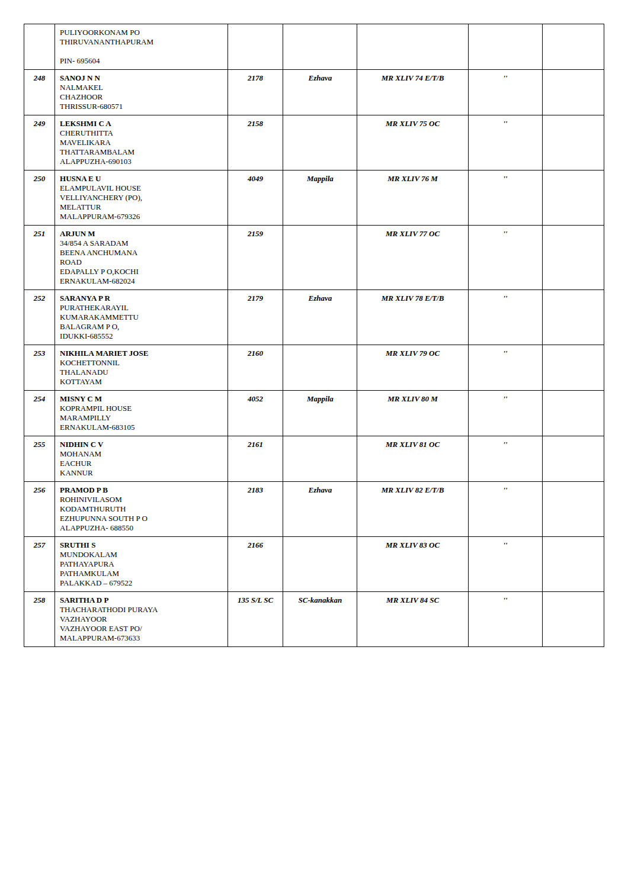| | PULIYOORKONAM PO THIRUVANANTHAPURAM PIN- 695604 | | | | | |
| 248 | SANOJ N N NALMAKEL CHAZHOOR THRISSUR-680571 | 2178 | Ezhava | MR XLIV 74 E/T/B | '' | |
| 249 | LEKSHMI C A CHERUTHITTA MAVELIKARA THATTARAMBALAM ALAPPUZHA-690103 | 2158 | | MR XLIV 75 OC | '' | |
| 250 | HUSNA E U ELAMPULAVIL HOUSE VELLIYANCHERY (PO), MELATTUR MALAPPURAM-679326 | 4049 | Mappila | MR XLIV 76 M | '' | |
| 251 | ARJUN M 34/854 A SARADAM BEENA ANCHUMANA ROAD EDAPALLY P O,KOCHI ERNAKULAM-682024 | 2159 | | MR XLIV 77 OC | '' | |
| 252 | SARANYA P R PURATHEKARAYIL KUMARAKAMMETTU BALAGRAM P O, IDUKKI-685552 | 2179 | Ezhava | MR XLIV 78 E/T/B | '' | |
| 253 | NIKHILA MARIET JOSE KOCHETTONNIL THALANADU KOTTAYAM | 2160 | | MR XLIV 79 OC | '' | |
| 254 | MISNY C M KOPRAMPIL HOUSE MARAMPILLY ERNAKULAM-683105 | 4052 | Mappila | MR XLIV 80 M | '' | |
| 255 | NIDHIN C V MOHANAM EACHUR KANNUR | 2161 | | MR XLIV 81 OC | '' | |
| 256 | PRAMOD P B ROHINIVILASOM KODAMTHURUTH EZHUPUNNA SOUTH P O ALAPPUZHA- 688550 | 2183 | Ezhava | MR XLIV 82 E/T/B | '' | |
| 257 | SRUTHI S MUNDOKALAM PATHAYAPURA PATHAMKULAM PALAKKAD – 679522 | 2166 | | MR XLIV 83 OC | '' | |
| 258 | SARITHA D P THACHARATHODI PURAYA VAZHAYOOR VAZHAYOOR EAST PO/ MALAPPURAM-673633 | 135 S/L SC | SC-kanakkan | MR XLIV 84 SC | '' | |